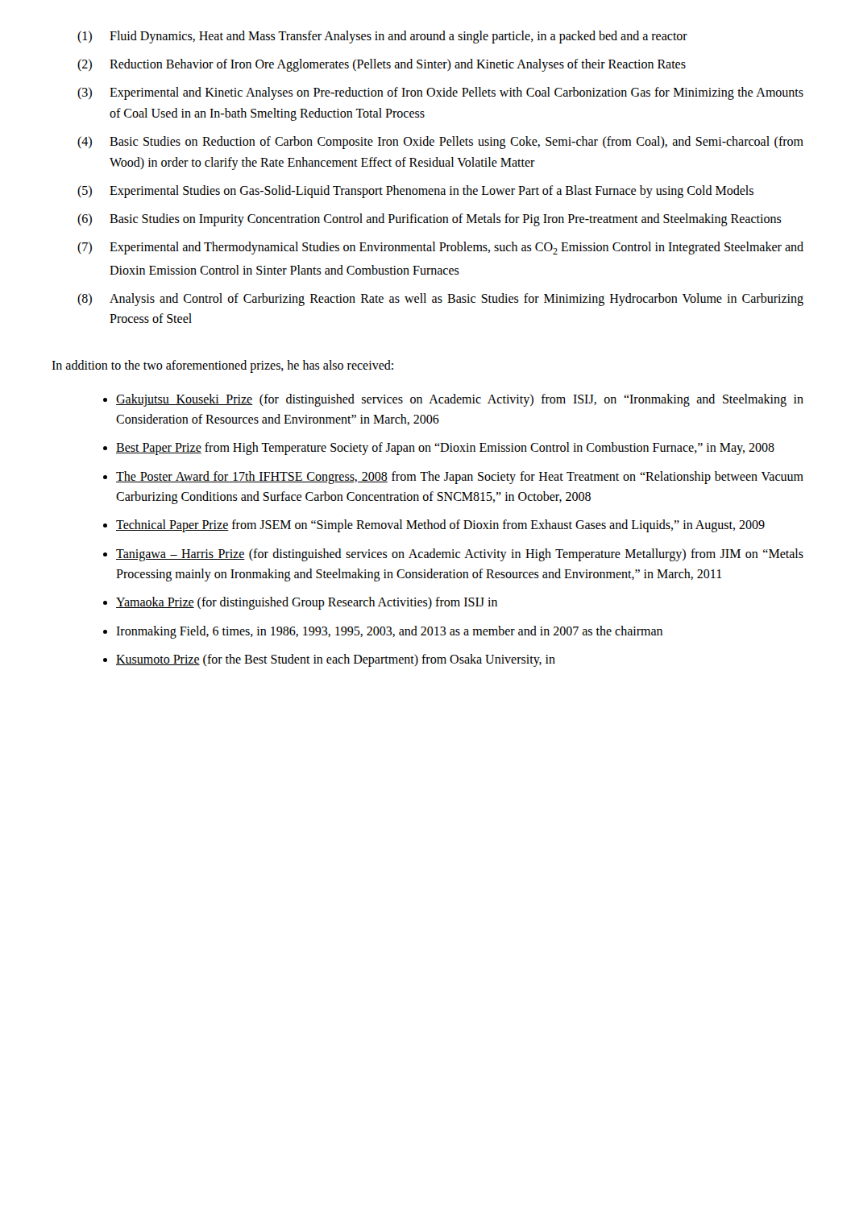(1) Fluid Dynamics, Heat and Mass Transfer Analyses in and around a single particle, in a packed bed and a reactor
(2) Reduction Behavior of Iron Ore Agglomerates (Pellets and Sinter) and Kinetic Analyses of their Reaction Rates
(3) Experimental and Kinetic Analyses on Pre-reduction of Iron Oxide Pellets with Coal Carbonization Gas for Minimizing the Amounts of Coal Used in an In-bath Smelting Reduction Total Process
(4) Basic Studies on Reduction of Carbon Composite Iron Oxide Pellets using Coke, Semi-char (from Coal), and Semi-charcoal (from Wood) in order to clarify the Rate Enhancement Effect of Residual Volatile Matter
(5) Experimental Studies on Gas-Solid-Liquid Transport Phenomena in the Lower Part of a Blast Furnace by using Cold Models
(6) Basic Studies on Impurity Concentration Control and Purification of Metals for Pig Iron Pre-treatment and Steelmaking Reactions
(7) Experimental and Thermodynamical Studies on Environmental Problems, such as CO2 Emission Control in Integrated Steelmaker and Dioxin Emission Control in Sinter Plants and Combustion Furnaces
(8) Analysis and Control of Carburizing Reaction Rate as well as Basic Studies for Minimizing Hydrocarbon Volume in Carburizing Process of Steel
In addition to the two aforementioned prizes, he has also received:
Gakujutsu Kouseki Prize (for distinguished services on Academic Activity) from ISIJ, on “Ironmaking and Steelmaking in Consideration of Resources and Environment” in March, 2006
Best Paper Prize from High Temperature Society of Japan on “Dioxin Emission Control in Combustion Furnace,” in May, 2008
The Poster Award for 17th IFHTSE Congress, 2008 from The Japan Society for Heat Treatment on “Relationship between Vacuum Carburizing Conditions and Surface Carbon Concentration of SNCM815,” in October, 2008
Technical Paper Prize from JSEM on “Simple Removal Method of Dioxin from Exhaust Gases and Liquids,” in August, 2009
Tanigawa – Harris Prize (for distinguished services on Academic Activity in High Temperature Metallurgy) from JIM on “Metals Processing mainly on Ironmaking and Steelmaking in Consideration of Resources and Environment,” in March, 2011
Yamaoka Prize (for distinguished Group Research Activities) from ISIJ in
Ironmaking Field, 6 times, in 1986, 1993, 1995, 2003, and 2013 as a member and in 2007 as the chairman
Kusumoto Prize (for the Best Student in each Department) from Osaka University, in